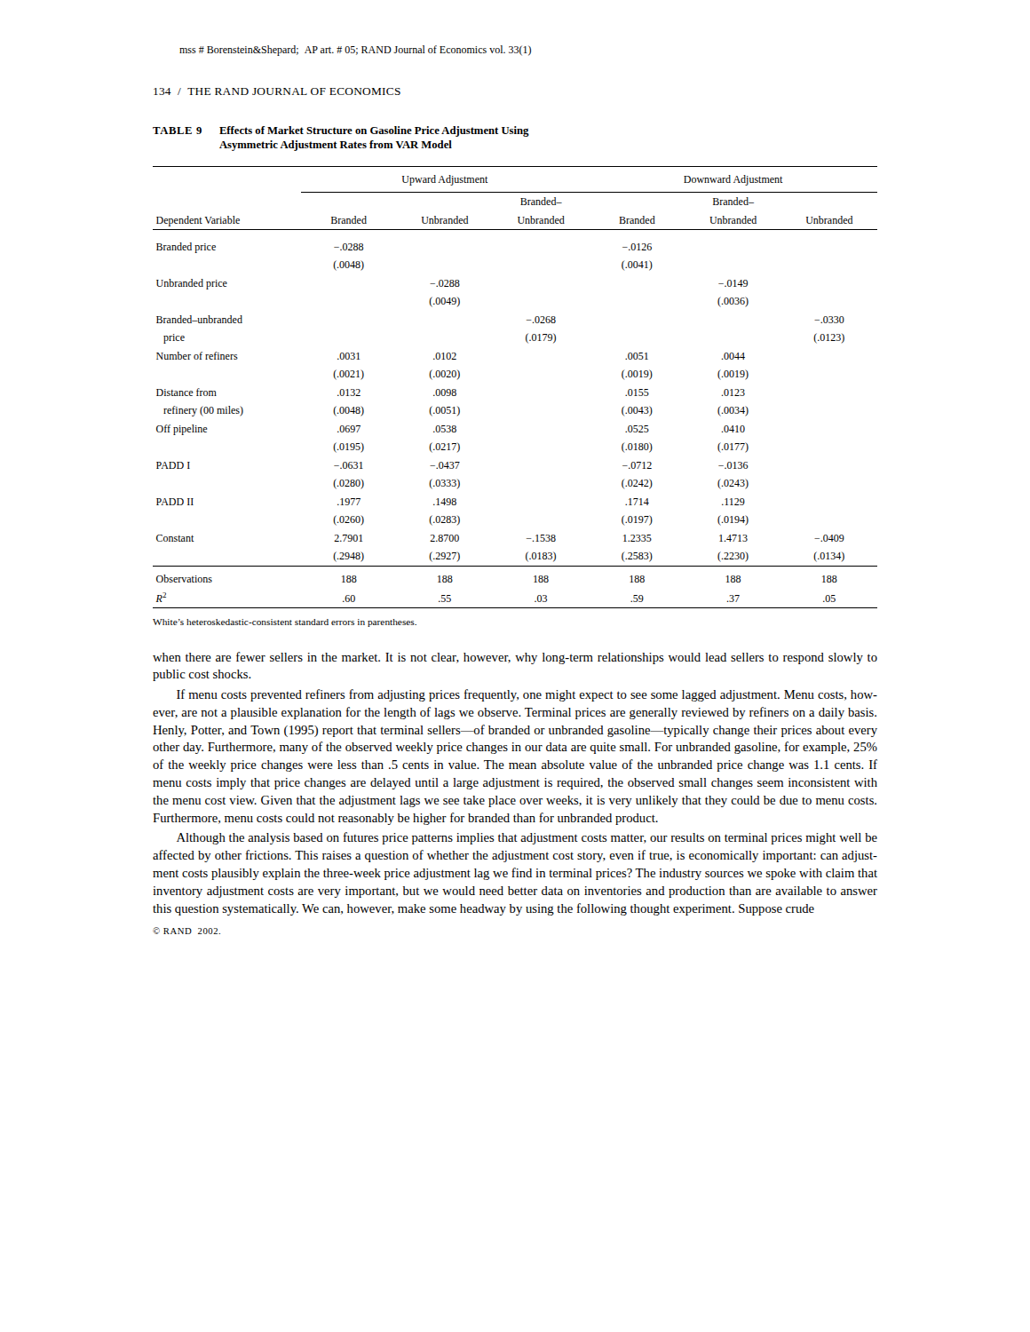mss # Borenstein&Shepard; AP art. # 05; RAND Journal of Economics vol. 33(1)
134 / THE RAND JOURNAL OF ECONOMICS
TABLE 9 Effects of Market Structure on Gasoline Price Adjustment Using Asymmetric Adjustment Rates from VAR Model
| | Upward Adjustment | Downward Adjustment |
| --- | --- | --- |
| | | | Branded– | | Branded– | |
| Dependent Variable | Branded | Unbranded | Unbranded | Branded | Unbranded | Unbranded |
| Branded price | −.0288 | | | −.0126 | | |
| | (.0048) | | | (.0041) | | |
| Unbranded price | | −.0288 | | | −.0149 | |
| | | (.0049) | | | (.0036) | |
| Branded–unbranded | | | −.0268 | | | −.0330 |
| price | | | (.0179) | | | (.0123) |
| Number of refiners | .0031 | .0102 | | .0051 | .0044 | |
| | (.0021) | (.0020) | | (.0019) | (.0019) | |
| Distance from | .0132 | .0098 | | .0155 | .0123 | |
| refinery (00 miles) | (.0048) | (.0051) | | (.0043) | (.0034) | |
| Off pipeline | .0697 | .0538 | | .0525 | .0410 | |
| | (.0195) | (.0217) | | (.0180) | (.0177) | |
| PADD I | −.0631 | −.0437 | | −.0712 | −.0136 | |
| | (.0280) | (.0333) | | (.0242) | (.0243) | |
| PADD II | .1977 | .1498 | | .1714 | .1129 | |
| | (.0260) | (.0283) | | (.0197) | (.0194) | |
| Constant | 2.7901 | 2.8700 | −.1538 | 1.2335 | 1.4713 | −.0409 |
| | (.2948) | (.2927) | (.0183) | (.2583) | (.2230) | (.0134) |
| Observations | 188 | 188 | 188 | 188 | 188 | 188 |
| R 2 | .60 | .55 | .03 | .59 | .37 | .05 |
White’s heteroskedastic-consistent standard errors in parentheses.
when there are fewer sellers in the market. It is not clear, however, why long-term relationships would lead sellers to respond slowly to public cost shocks.
If menu costs prevented refiners from adjusting prices frequently, one might expect to see some lagged adjustment. Menu costs, however, are not a plausible explanation for the length of lags we observe. Terminal prices are generally reviewed by refiners on a daily basis. Henly, Potter, and Town (1995) report that terminal sellers—of branded or unbranded gasoline—typically change their prices about every other day. Furthermore, many of the observed weekly price changes in our data are quite small. For unbranded gasoline, for example, 25% of the weekly price changes were less than .5 cents in value. The mean absolute value of the unbranded price change was 1.1 cents. If menu costs imply that price changes are delayed until a large adjustment is required, the observed small changes seem inconsistent with the menu cost view. Given that the adjustment lags we see take place over weeks, it is very unlikely that they could be due to menu costs. Furthermore, menu costs could not reasonably be higher for branded than for unbranded product.
Although the analysis based on futures price patterns implies that adjustment costs matter, our results on terminal prices might well be affected by other frictions. This raises a question of whether the adjustment cost story, even if true, is economically important: can adjustment costs plausibly explain the three-week price adjustment lag we find in terminal prices? The industry sources we spoke with claim that inventory adjustment costs are very important, but we would need better data on inventories and production than are available to answer this question systematically. We can, however, make some headway by using the following thought experiment. Suppose crude
© RAND 2002.